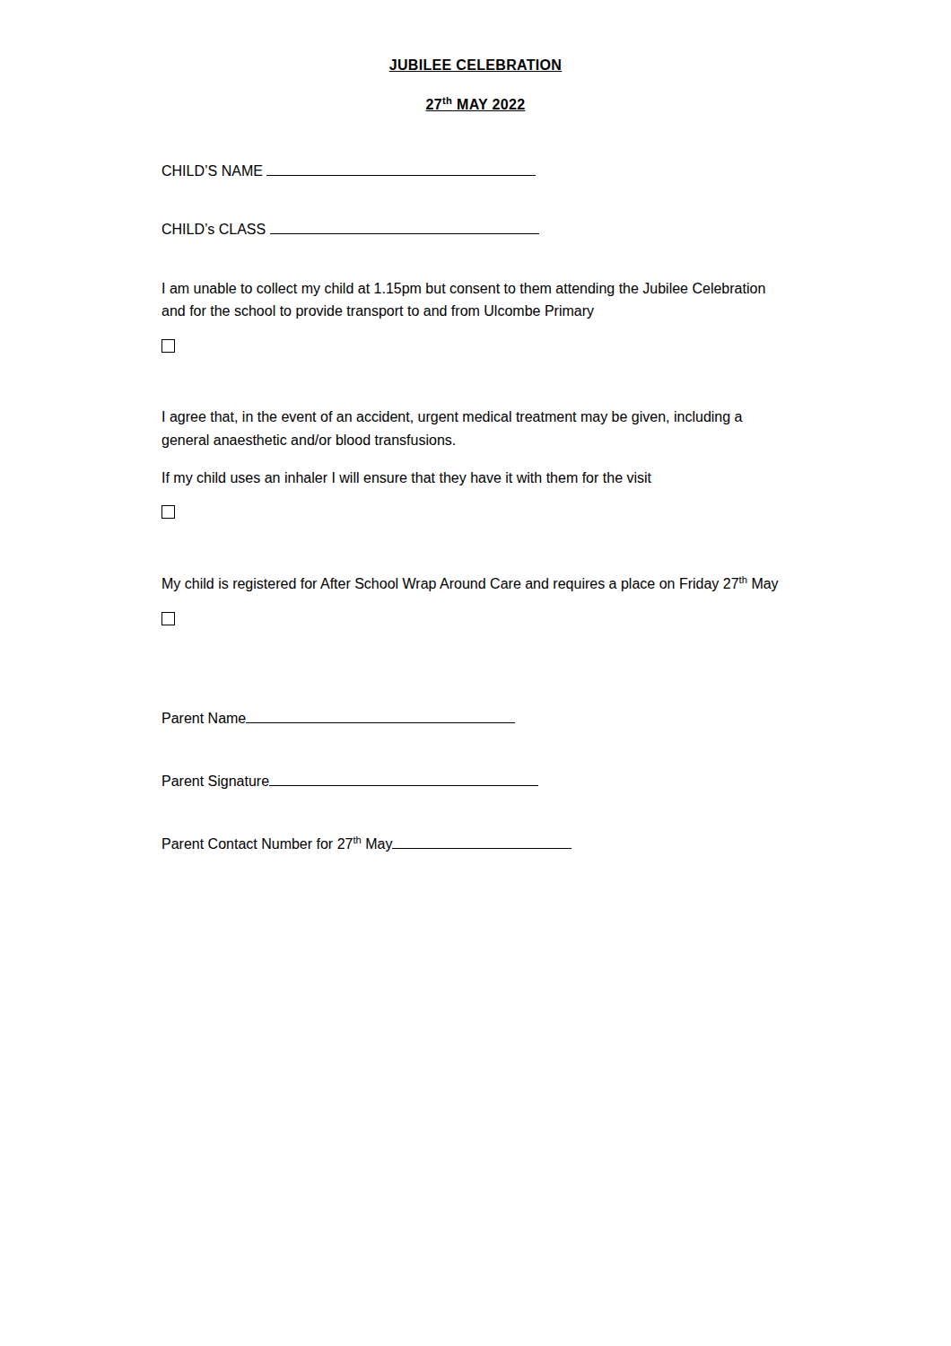JUBILEE CELEBRATION
27th MAY 2022
CHILD’S NAME
CHILD’s CLASS
I am unable to collect my child at 1.15pm but consent to them attending the Jubilee Celebration and for the school to provide transport to and from Ulcombe Primary
I agree that, in the event of an accident, urgent medical treatment may be given, including a general anaesthetic and/or blood transfusions.
If my child uses an inhaler I will ensure that they have it with them for the visit
My child is registered for After School Wrap Around Care and requires a place on Friday 27th May
Parent Name
Parent Signature
Parent Contact Number for 27th May